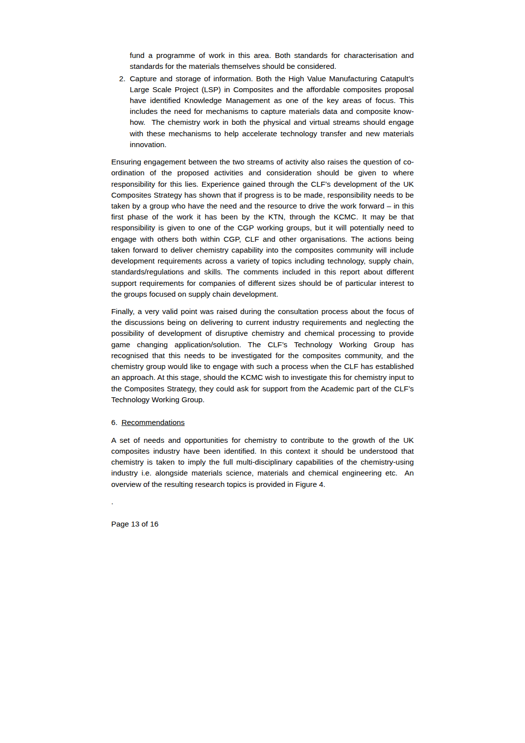fund a programme of work in this area. Both standards for characterisation and standards for the materials themselves should be considered.
Capture and storage of information. Both the High Value Manufacturing Catapult’s Large Scale Project (LSP) in Composites and the affordable composites proposal have identified Knowledge Management as one of the key areas of focus. This includes the need for mechanisms to capture materials data and composite know-how. The chemistry work in both the physical and virtual streams should engage with these mechanisms to help accelerate technology transfer and new materials innovation.
Ensuring engagement between the two streams of activity also raises the question of co-ordination of the proposed activities and consideration should be given to where responsibility for this lies. Experience gained through the CLF’s development of the UK Composites Strategy has shown that if progress is to be made, responsibility needs to be taken by a group who have the need and the resource to drive the work forward – in this first phase of the work it has been by the KTN, through the KCMC. It may be that responsibility is given to one of the CGP working groups, but it will potentially need to engage with others both within CGP, CLF and other organisations. The actions being taken forward to deliver chemistry capability into the composites community will include development requirements across a variety of topics including technology, supply chain, standards/regulations and skills. The comments included in this report about different support requirements for companies of different sizes should be of particular interest to the groups focused on supply chain development.
Finally, a very valid point was raised during the consultation process about the focus of the discussions being on delivering to current industry requirements and neglecting the possibility of development of disruptive chemistry and chemical processing to provide game changing application/solution. The CLF’s Technology Working Group has recognised that this needs to be investigated for the composites community, and the chemistry group would like to engage with such a process when the CLF has established an approach. At this stage, should the KCMC wish to investigate this for chemistry input to the Composites Strategy, they could ask for support from the Academic part of the CLF’s Technology Working Group.
6. Recommendations
A set of needs and opportunities for chemistry to contribute to the growth of the UK composites industry have been identified. In this context it should be understood that chemistry is taken to imply the full multi-disciplinary capabilities of the chemistry-using industry i.e. alongside materials science, materials and chemical engineering etc. An overview of the resulting research topics is provided in Figure 4.
.
Page 13 of 16